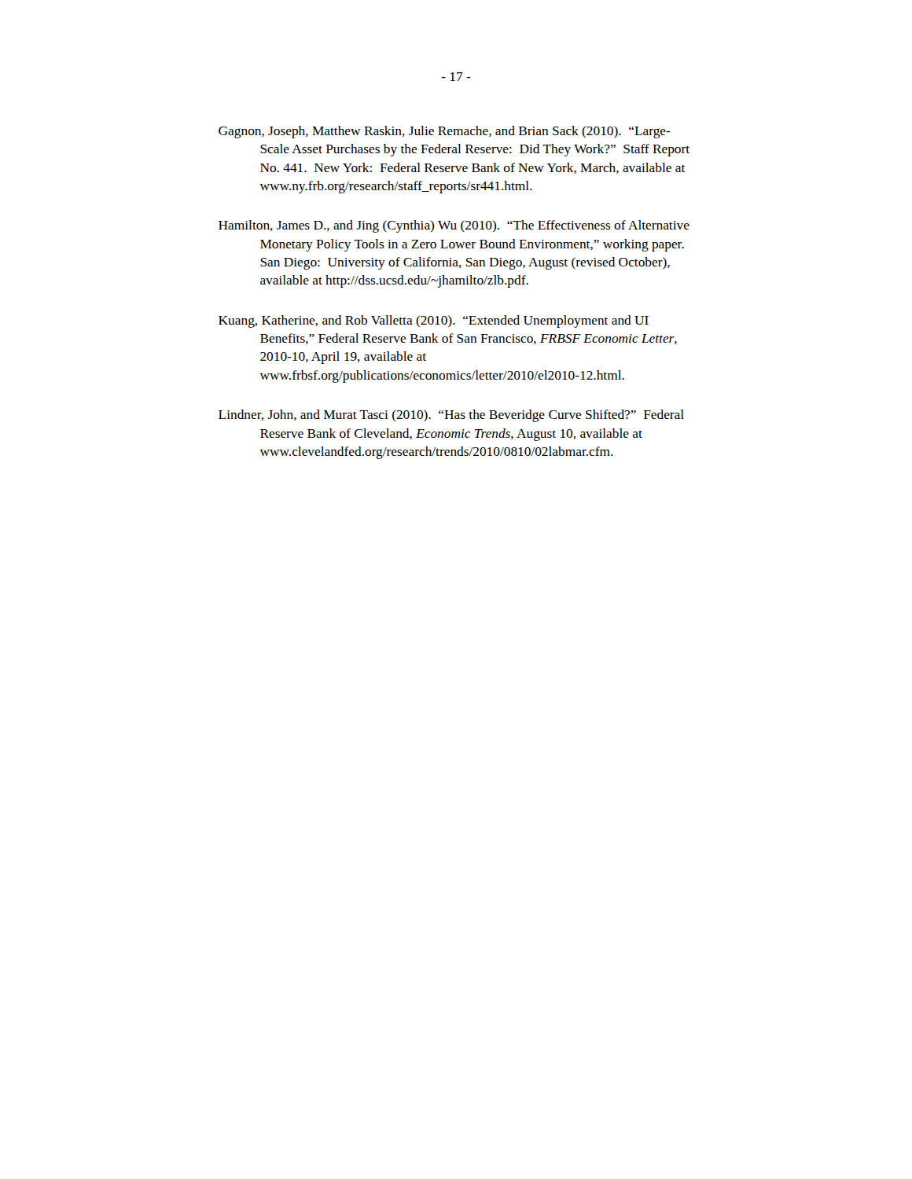- 17 -
Gagnon, Joseph, Matthew Raskin, Julie Remache, and Brian Sack (2010). “Large-Scale Asset Purchases by the Federal Reserve: Did They Work?” Staff Report No. 441. New York: Federal Reserve Bank of New York, March, available at www.ny.frb.org/research/staff_reports/sr441.html.
Hamilton, James D., and Jing (Cynthia) Wu (2010). “The Effectiveness of Alternative Monetary Policy Tools in a Zero Lower Bound Environment,” working paper. San Diego: University of California, San Diego, August (revised October), available at http://dss.ucsd.edu/~jhamilto/zlb.pdf.
Kuang, Katherine, and Rob Valletta (2010). “Extended Unemployment and UI Benefits,” Federal Reserve Bank of San Francisco, FRBSF Economic Letter, 2010-10, April 19, available at www.frbsf.org/publications/economics/letter/2010/el2010-12.html.
Lindner, John, and Murat Tasci (2010). “Has the Beveridge Curve Shifted?” Federal Reserve Bank of Cleveland, Economic Trends, August 10, available at www.clevelandfed.org/research/trends/2010/0810/02labmar.cfm.